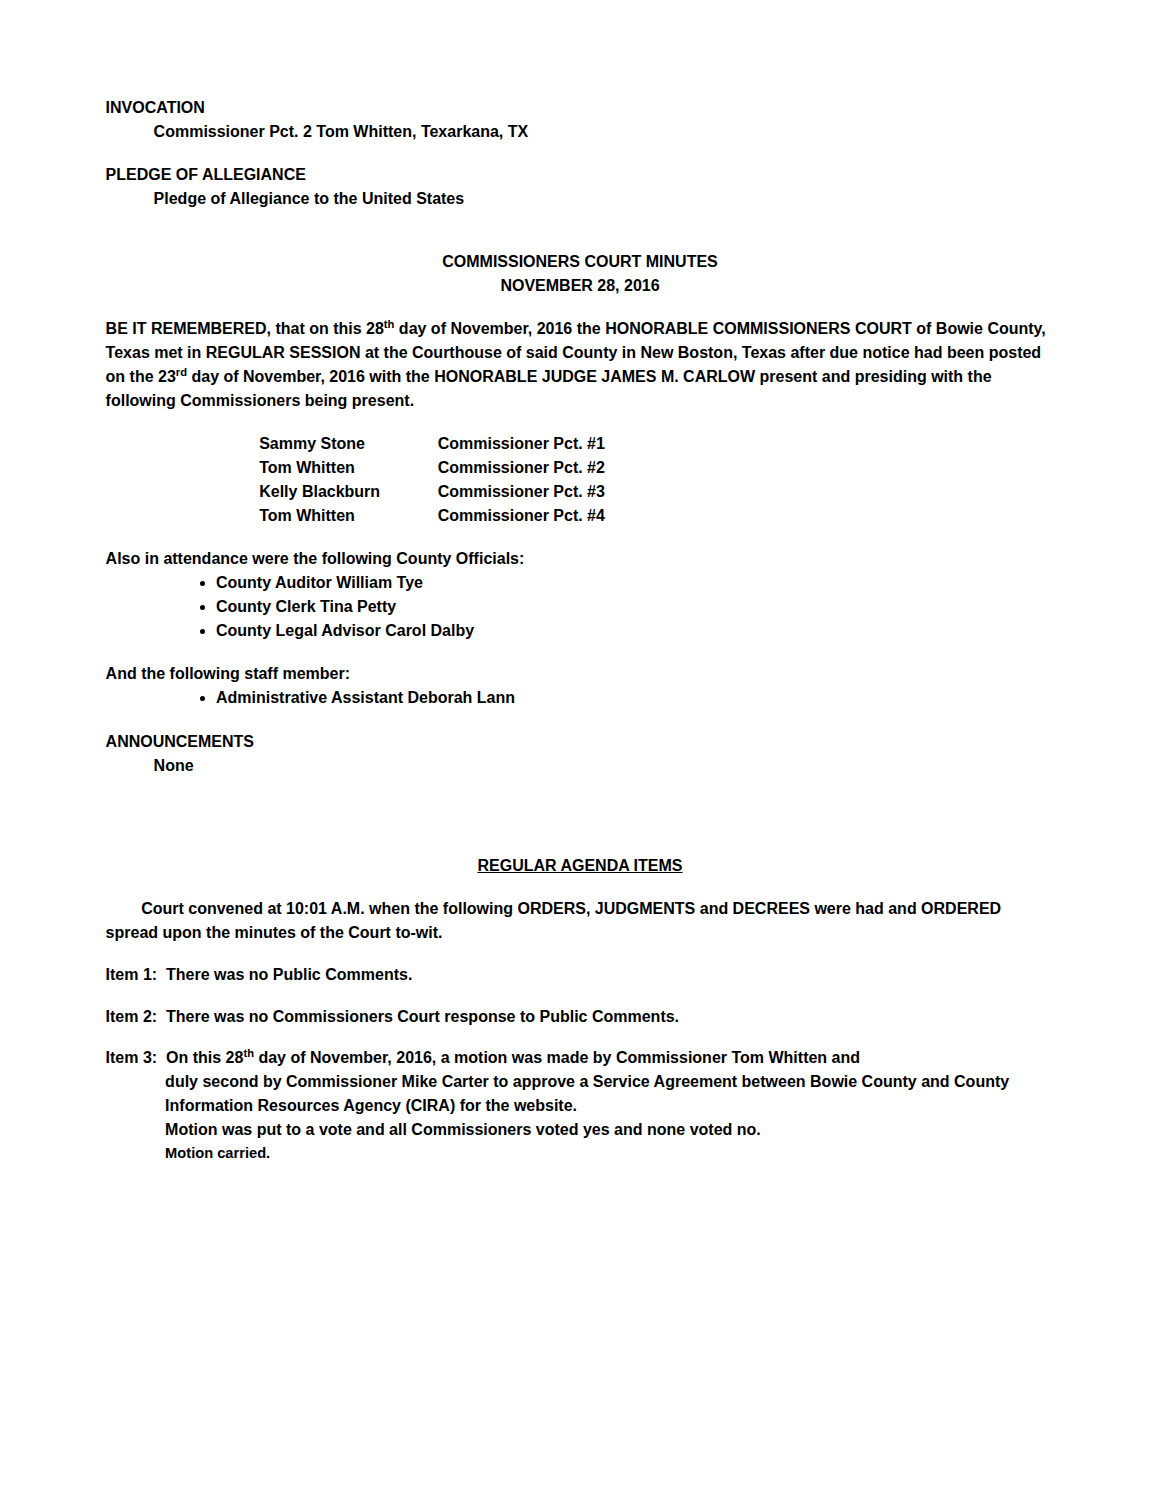INVOCATION
Commissioner Pct. 2 Tom Whitten, Texarkana, TX
PLEDGE OF ALLEGIANCE
Pledge of Allegiance to the United States
COMMISSIONERS COURT MINUTES
NOVEMBER 28, 2016
BE IT REMEMBERED, that on this 28th day of November, 2016 the HONORABLE COMMISSIONERS COURT of Bowie County, Texas met in REGULAR SESSION at the Courthouse of said County in New Boston, Texas after due notice had been posted on the 23rd day of November, 2016 with the HONORABLE JUDGE JAMES M. CARLOW present and presiding with the following Commissioners being present.
| Sammy Stone | Commissioner Pct. #1 |
| Tom Whitten | Commissioner Pct. #2 |
| Kelly Blackburn | Commissioner Pct. #3 |
| Tom Whitten | Commissioner Pct. #4 |
Also in attendance were the following County Officials:
County Auditor William Tye
County Clerk Tina Petty
County Legal Advisor Carol Dalby
And the following staff member:
Administrative Assistant Deborah Lann
ANNOUNCEMENTS
None
REGULAR AGENDA ITEMS
Court convened at 10:01 A.M. when the following ORDERS, JUDGMENTS and DECREES were had and ORDERED spread upon the minutes of the Court to-wit.
Item 1: There was no Public Comments.
Item 2: There was no Commissioners Court response to Public Comments.
Item 3: On this 28th day of November, 2016, a motion was made by Commissioner Tom Whitten and
duly second by Commissioner Mike Carter to approve a Service Agreement between Bowie County and County Information Resources Agency (CIRA) for the website.
Motion was put to a vote and all Commissioners voted yes and none voted no.
Motion carried.